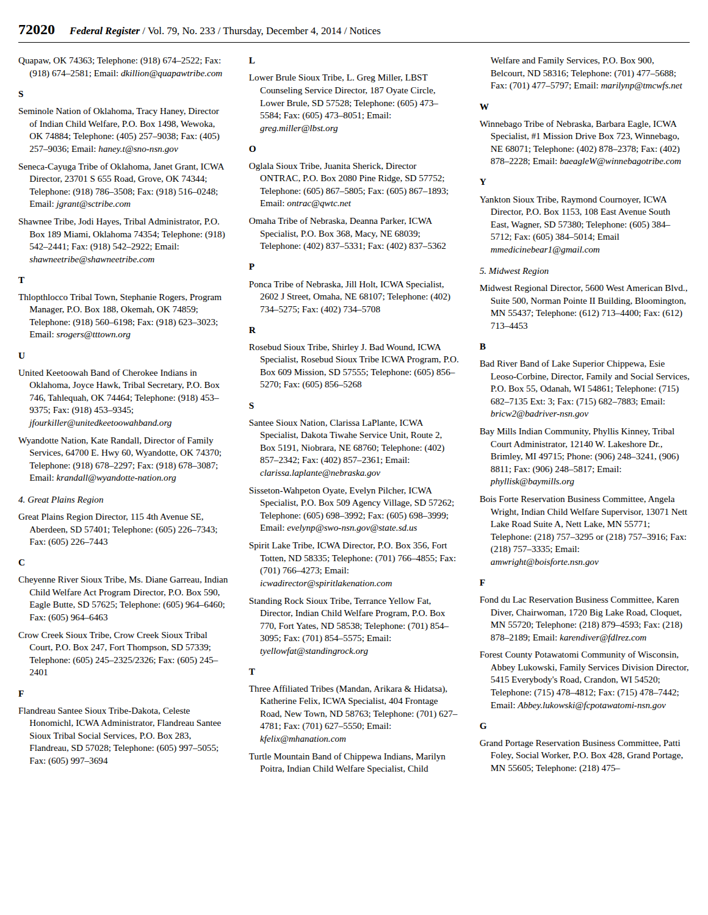72020
Federal Register / Vol. 79, No. 233 / Thursday, December 4, 2014 / Notices
Quapaw, OK 74363; Telephone: (918) 674–2522; Fax: (918) 674–2581; Email: dkillion@quapawtribe.com
S
Seminole Nation of Oklahoma, Tracy Haney, Director of Indian Child Welfare, P.O. Box 1498, Wewoka, OK 74884; Telephone: (405) 257–9038; Fax: (405) 257–9036; Email: haney.t@sno-nsn.gov
Seneca-Cayuga Tribe of Oklahoma, Janet Grant, ICWA Director, 23701 S 655 Road, Grove, OK 74344; Telephone: (918) 786–3508; Fax: (918) 516–0248; Email: jgrant@sctribe.com
Shawnee Tribe, Jodi Hayes, Tribal Administrator, P.O. Box 189 Miami, Oklahoma 74354; Telephone: (918) 542–2441; Fax: (918) 542–2922; Email: shawneetribe@shawneetribe.com
T
Thlopthlocco Tribal Town, Stephanie Rogers, Program Manager, P.O. Box 188, Okemah, OK 74859; Telephone: (918) 560–6198; Fax: (918) 623–3023; Email: srogers@tttown.org
U
United Keetoowah Band of Cherokee Indians in Oklahoma, Joyce Hawk, Tribal Secretary, P.O. Box 746, Tahlequah, OK 74464; Telephone: (918) 453–9375; Fax: (918) 453–9345; jfourkiller@unitedkeetoowahband.org
Wyandotte Nation, Kate Randall, Director of Family Services, 64700 E. Hwy 60, Wyandotte, OK 74370; Telephone: (918) 678–2297; Fax: (918) 678–3087; Email: krandall@wyandotte-nation.org
4. Great Plains Region
Great Plains Region Director, 115 4th Avenue SE, Aberdeen, SD 57401; Telephone: (605) 226–7343; Fax: (605) 226–7443
C
Cheyenne River Sioux Tribe, Ms. Diane Garreau, Indian Child Welfare Act Program Director, P.O. Box 590, Eagle Butte, SD 57625; Telephone: (605) 964–6460; Fax: (605) 964–6463
Crow Creek Sioux Tribe, Crow Creek Sioux Tribal Court, P.O. Box 247, Fort Thompson, SD 57339; Telephone: (605) 245–2325/2326; Fax: (605) 245–2401
F
Flandreau Santee Sioux Tribe-Dakota, Celeste Honomichl, ICWA Administrator, Flandreau Santee Sioux Tribal Social Services, P.O. Box 283, Flandreau, SD 57028; Telephone: (605) 997–5055; Fax: (605) 997–3694
L
Lower Brule Sioux Tribe, L. Greg Miller, LBST Counseling Service Director, 187 Oyate Circle, Lower Brule, SD 57528; Telephone: (605) 473–5584; Fax: (605) 473–8051; Email: greg.miller@lbst.org
O
Oglala Sioux Tribe, Juanita Sherick, Director ONTRAC, P.O. Box 2080 Pine Ridge, SD 57752; Telephone: (605) 867–5805; Fax: (605) 867–1893; Email: ontrac@qwtc.net
Omaha Tribe of Nebraska, Deanna Parker, ICWA Specialist, P.O. Box 368, Macy, NE 68039; Telephone: (402) 837–5331; Fax: (402) 837–5362
P
Ponca Tribe of Nebraska, Jill Holt, ICWA Specialist, 2602 J Street, Omaha, NE 68107; Telephone: (402) 734–5275; Fax: (402) 734–5708
R
Rosebud Sioux Tribe, Shirley J. Bad Wound, ICWA Specialist, Rosebud Sioux Tribe ICWA Program, P.O. Box 609 Mission, SD 57555; Telephone: (605) 856–5270; Fax: (605) 856–5268
S
Santee Sioux Nation, Clarissa LaPlante, ICWA Specialist, Dakota Tiwahe Service Unit, Route 2, Box 5191, Niobrara, NE 68760; Telephone: (402) 857–2342; Fax: (402) 857–2361; Email: clarissa.laplante@nebraska.gov
Sisseton-Wahpeton Oyate, Evelyn Pilcher, ICWA Specialist, P.O. Box 509 Agency Village, SD 57262; Telephone: (605) 698–3992; Fax: (605) 698–3999; Email: evelynp@swo-nsn.gov@state.sd.us
Spirit Lake Tribe, ICWA Director, P.O. Box 356, Fort Totten, ND 58335; Telephone: (701) 766–4855; Fax: (701) 766–4273; Email: icwadirector@spiritlakenation.com
Standing Rock Sioux Tribe, Terrance Yellow Fat, Director, Indian Child Welfare Program, P.O. Box 770, Fort Yates, ND 58538; Telephone: (701) 854–3095; Fax: (701) 854–5575; Email: tyellowfat@standingrock.org
T
Three Affiliated Tribes (Mandan, Arikara & Hidatsa), Katherine Felix, ICWA Specialist, 404 Frontage Road, New Town, ND 58763; Telephone: (701) 627–4781; Fax: (701) 627–5550; Email: kfelix@mhanation.com
Turtle Mountain Band of Chippewa Indians, Marilyn Poitra, Indian Child Welfare Specialist, Child Welfare and Family Services, P.O. Box 900, Belcourt, ND 58316; Telephone: (701) 477–5688; Fax: (701) 477–5797; Email: marilynp@tmcwfs.net
W
Winnebago Tribe of Nebraska, Barbara Eagle, ICWA Specialist, #1 Mission Drive Box 723, Winnebago, NE 68071; Telephone: (402) 878–2378; Fax: (402) 878–2228; Email: baeagleW@winnebagotribe.com
Y
Yankton Sioux Tribe, Raymond Cournoyer, ICWA Director, P.O. Box 1153, 108 East Avenue South East, Wagner, SD 57380; Telephone: (605) 384–5712; Fax: (605) 384–5014; Email mmedicinebear1@gmail.com
5. Midwest Region
Midwest Regional Director, 5600 West American Blvd., Suite 500, Norman Pointe II Building, Bloomington, MN 55437; Telephone: (612) 713–4400; Fax: (612) 713–4453
B
Bad River Band of Lake Superior Chippewa, Esie Leoso-Corbine, Director, Family and Social Services, P.O. Box 55, Odanah, WI 54861; Telephone: (715) 682–7135 Ext: 3; Fax: (715) 682–7883; Email: bricw2@badriver-nsn.gov
Bay Mills Indian Community, Phyllis Kinney, Tribal Court Administrator, 12140 W. Lakeshore Dr., Brimley, MI 49715; Phone: (906) 248–3241, (906) 8811; Fax: (906) 248–5817; Email: phyllisk@baymills.org
Bois Forte Reservation Business Committee, Angela Wright, Indian Child Welfare Supervisor, 13071 Nett Lake Road Suite A, Nett Lake, MN 55771; Telephone: (218) 757–3295 or (218) 757–3916; Fax: (218) 757–3335; Email: amwright@boisforte.nsn.gov
F
Fond du Lac Reservation Business Committee, Karen Diver, Chairwoman, 1720 Big Lake Road, Cloquet, MN 55720; Telephone: (218) 879–4593; Fax: (218) 878–2189; Email: karendiver@fdlrez.com
Forest County Potawatomi Community of Wisconsin, Abbey Lukowski, Family Services Division Director, 5415 Everybody's Road, Crandon, WI 54520; Telephone: (715) 478–4812; Fax: (715) 478–7442; Email: Abbey.lukowski@fcpotawatomi-nsn.gov
G
Grand Portage Reservation Business Committee, Patti Foley, Social Worker, P.O. Box 428, Grand Portage, MN 55605; Telephone: (218) 475–